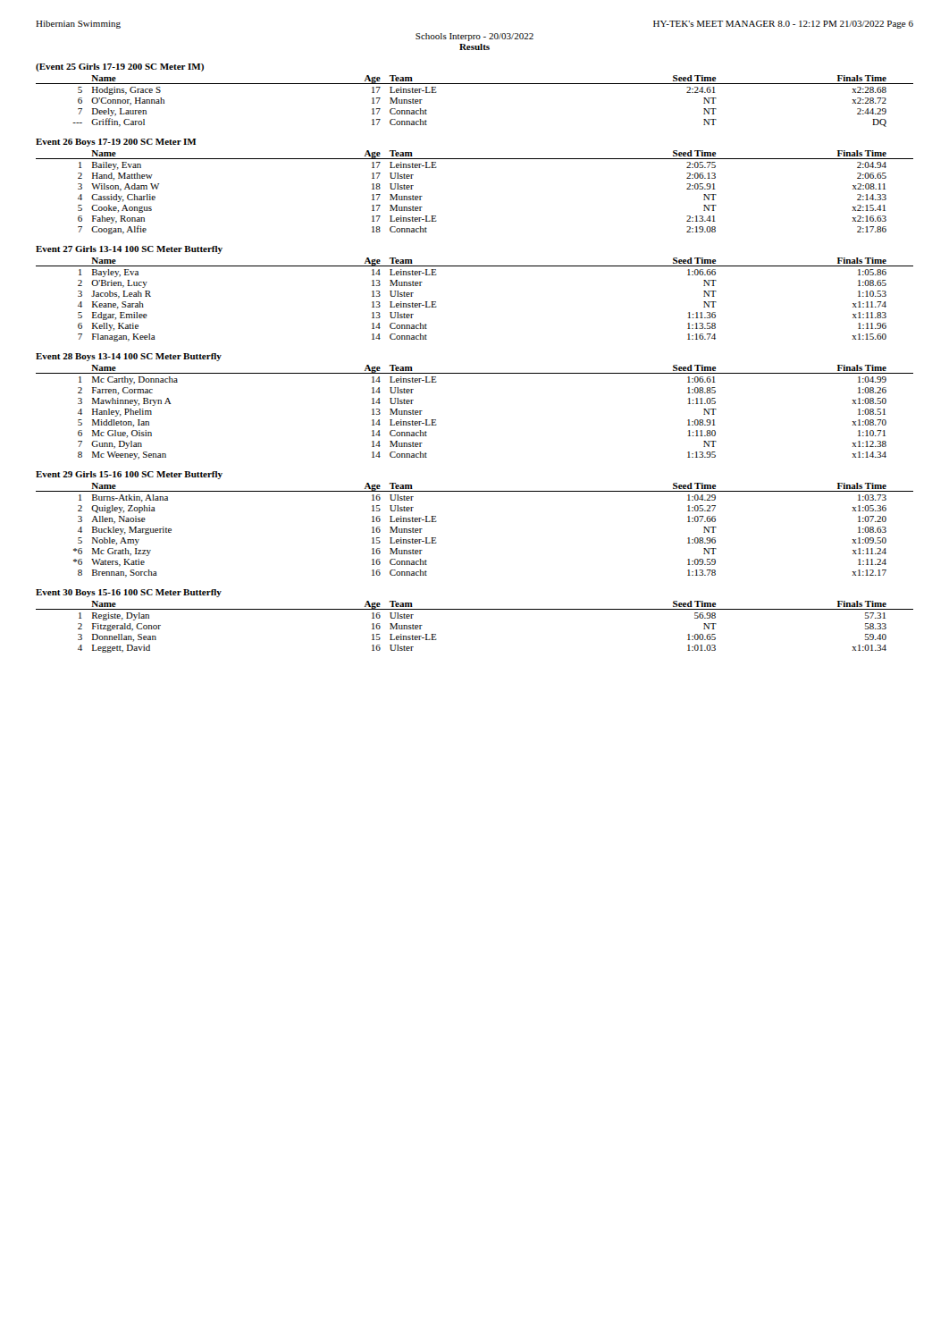Hibernian Swimming HY-TEK's MEET MANAGER 8.0 - 12:12 PM 21/03/2022 Page 6
Schools Interpro - 20/03/2022
Results
(Event 25 Girls 17-19 200 SC Meter IM)
| | Name | Age | Team | Seed Time | Finals Time |
| --- | --- | --- | --- | --- | --- |
| 5 | Hodgins, Grace S | 17 | Leinster-LE | 2:24.61 | x2:28.68 |
| 6 | O'Connor, Hannah | 17 | Munster | NT | x2:28.72 |
| 7 | Deely, Lauren | 17 | Connacht | NT | 2:44.29 |
| --- | Griffin, Carol | 17 | Connacht | NT | DQ |
Event 26 Boys 17-19 200 SC Meter IM
| | Name | Age | Team | Seed Time | Finals Time |
| --- | --- | --- | --- | --- | --- |
| 1 | Bailey, Evan | 17 | Leinster-LE | 2:05.75 | 2:04.94 |
| 2 | Hand, Matthew | 17 | Ulster | 2:06.13 | 2:06.65 |
| 3 | Wilson, Adam W | 18 | Ulster | 2:05.91 | x2:08.11 |
| 4 | Cassidy, Charlie | 17 | Munster | NT | 2:14.33 |
| 5 | Cooke, Aongus | 17 | Munster | NT | x2:15.41 |
| 6 | Fahey, Ronan | 17 | Leinster-LE | 2:13.41 | x2:16.63 |
| 7 | Coogan, Alfie | 18 | Connacht | 2:19.08 | 2:17.86 |
Event 27 Girls 13-14 100 SC Meter Butterfly
| | Name | Age | Team | Seed Time | Finals Time |
| --- | --- | --- | --- | --- | --- |
| 1 | Bayley, Eva | 14 | Leinster-LE | 1:06.66 | 1:05.86 |
| 2 | O'Brien, Lucy | 13 | Munster | NT | 1:08.65 |
| 3 | Jacobs, Leah R | 13 | Ulster | NT | 1:10.53 |
| 4 | Keane, Sarah | 13 | Leinster-LE | NT | x1:11.74 |
| 5 | Edgar, Emilee | 13 | Ulster | 1:11.36 | x1:11.83 |
| 6 | Kelly, Katie | 14 | Connacht | 1:13.58 | 1:11.96 |
| 7 | Flanagan, Keela | 14 | Connacht | 1:16.74 | x1:15.60 |
Event 28 Boys 13-14 100 SC Meter Butterfly
| | Name | Age | Team | Seed Time | Finals Time |
| --- | --- | --- | --- | --- | --- |
| 1 | Mc Carthy, Donnacha | 14 | Leinster-LE | 1:06.61 | 1:04.99 |
| 2 | Farren, Cormac | 14 | Ulster | 1:08.85 | 1:08.26 |
| 3 | Mawhinney, Bryn A | 14 | Ulster | 1:11.05 | x1:08.50 |
| 4 | Hanley, Phelim | 13 | Munster | NT | 1:08.51 |
| 5 | Middleton, Ian | 14 | Leinster-LE | 1:08.91 | x1:08.70 |
| 6 | Mc Glue, Oisin | 14 | Connacht | 1:11.80 | 1:10.71 |
| 7 | Gunn, Dylan | 14 | Munster | NT | x1:12.38 |
| 8 | Mc Weeney, Senan | 14 | Connacht | 1:13.95 | x1:14.34 |
Event 29 Girls 15-16 100 SC Meter Butterfly
| | Name | Age | Team | Seed Time | Finals Time |
| --- | --- | --- | --- | --- | --- |
| 1 | Burns-Atkin, Alana | 16 | Ulster | 1:04.29 | 1:03.73 |
| 2 | Quigley, Zophia | 15 | Ulster | 1:05.27 | x1:05.36 |
| 3 | Allen, Naoise | 16 | Leinster-LE | 1:07.66 | 1:07.20 |
| 4 | Buckley, Marguerite | 16 | Munster | NT | 1:08.63 |
| 5 | Noble, Amy | 15 | Leinster-LE | 1:08.96 | x1:09.50 |
| *6 | Mc Grath, Izzy | 16 | Munster | NT | x1:11.24 |
| *6 | Waters, Katie | 16 | Connacht | 1:09.59 | 1:11.24 |
| 8 | Brennan, Sorcha | 16 | Connacht | 1:13.78 | x1:12.17 |
Event 30 Boys 15-16 100 SC Meter Butterfly
| | Name | Age | Team | Seed Time | Finals Time |
| --- | --- | --- | --- | --- | --- |
| 1 | Registe, Dylan | 16 | Ulster | 56.98 | 57.31 |
| 2 | Fitzgerald, Conor | 16 | Munster | NT | 58.33 |
| 3 | Donnellan, Sean | 15 | Leinster-LE | 1:00.65 | 59.40 |
| 4 | Leggett, David | 16 | Ulster | 1:01.03 | x1:01.34 |